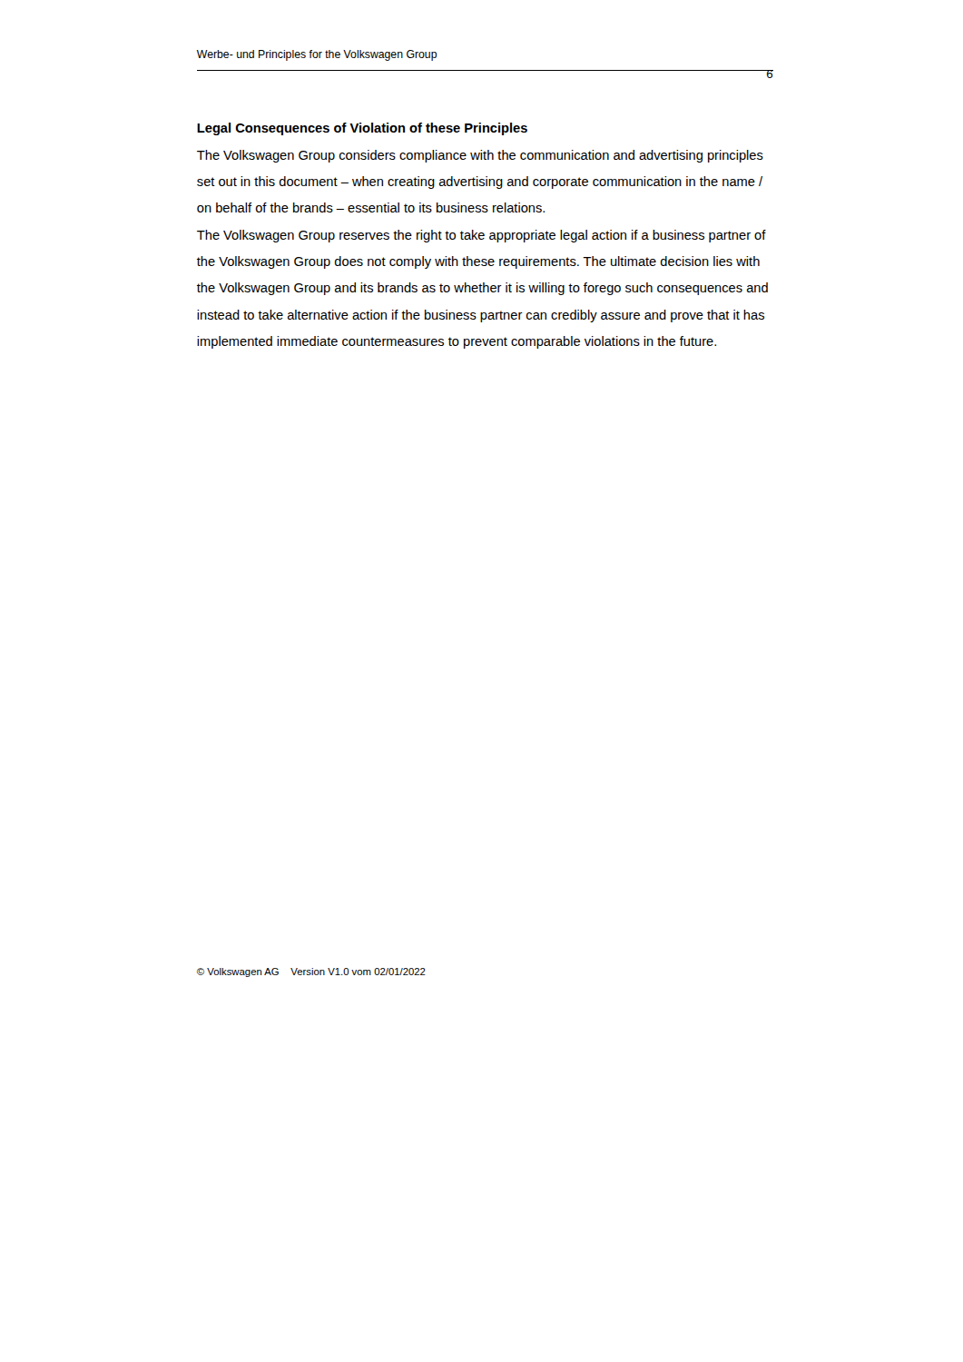Werbe- und Principles for the Volkswagen Group
6
Legal Consequences of Violation of these Principles
The Volkswagen Group considers compliance with the communication and advertising principles set out in this document – when creating advertising and corporate communication in the name / on behalf of the brands – essential to its business relations.
The Volkswagen Group reserves the right to take appropriate legal action if a business partner of the Volkswagen Group does not comply with these requirements. The ultimate decision lies with the Volkswagen Group and its brands as to whether it is willing to forego such consequences and instead to take alternative action if the business partner can credibly assure and prove that it has implemented immediate countermeasures to prevent comparable violations in the future.
© Volkswagen AG Version V1.0 vom 02/01/2022